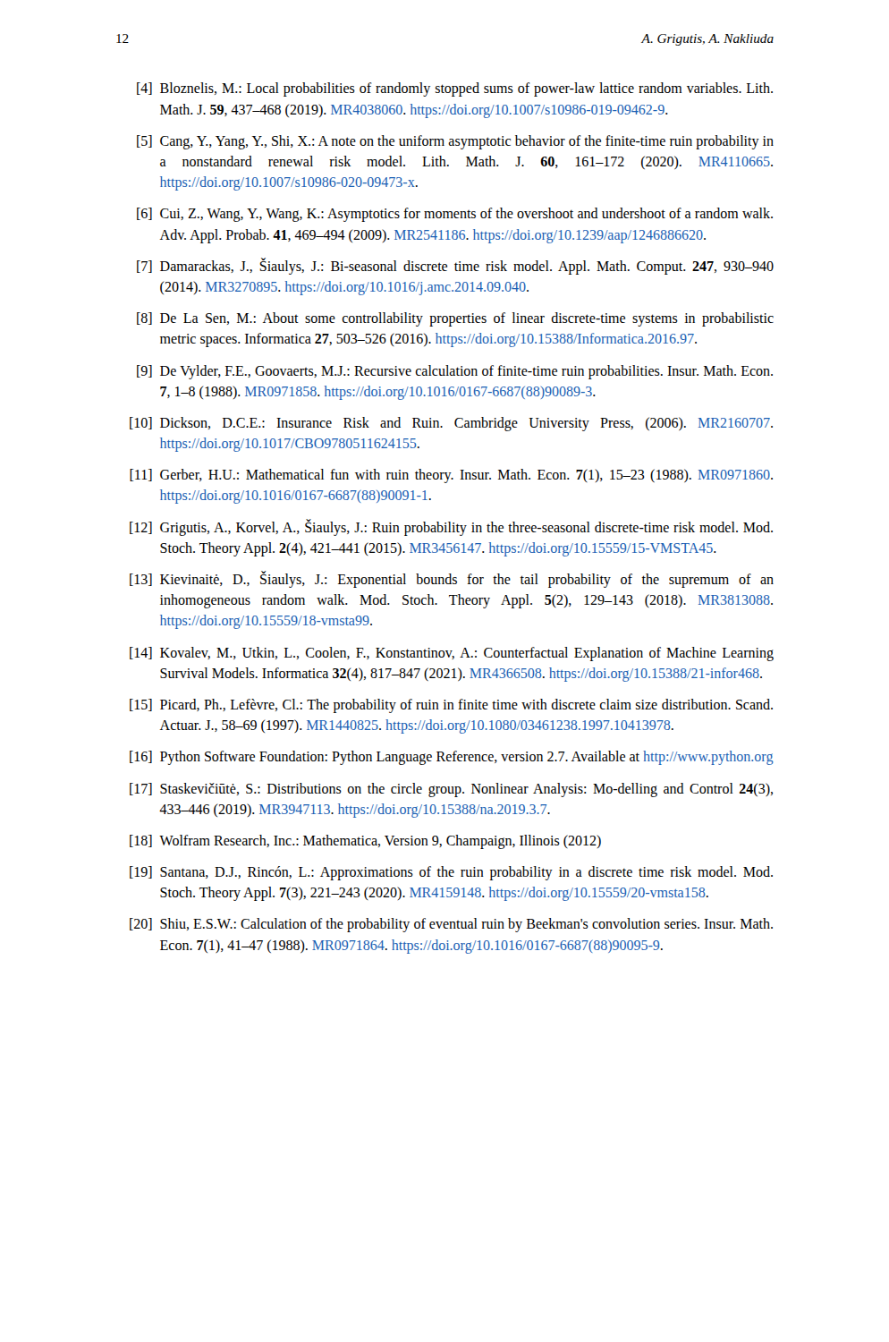12 A. Grigutis, A. Nakliuda
[4] Bloznelis, M.: Local probabilities of randomly stopped sums of power-law lattice random variables. Lith. Math. J. 59, 437–468 (2019). MR4038060. https://doi.org/10.1007/s10986-019-09462-9.
[5] Cang, Y., Yang, Y., Shi, X.: A note on the uniform asymptotic behavior of the finite-time ruin probability in a nonstandard renewal risk model. Lith. Math. J. 60, 161–172 (2020). MR4110665. https://doi.org/10.1007/s10986-020-09473-x.
[6] Cui, Z., Wang, Y., Wang, K.: Asymptotics for moments of the overshoot and undershoot of a random walk. Adv. Appl. Probab. 41, 469–494 (2009). MR2541186. https://doi.org/10.1239/aap/1246886620.
[7] Damarackas, J., Šiaulys, J.: Bi-seasonal discrete time risk model. Appl. Math. Comput. 247, 930–940 (2014). MR3270895. https://doi.org/10.1016/j.amc.2014.09.040.
[8] De La Sen, M.: About some controllability properties of linear discrete-time systems in probabilistic metric spaces. Informatica 27, 503–526 (2016). https://doi.org/10.15388/Informatica.2016.97.
[9] De Vylder, F.E., Goovaerts, M.J.: Recursive calculation of finite-time ruin probabilities. Insur. Math. Econ. 7, 1–8 (1988). MR0971858. https://doi.org/10.1016/0167-6687(88)90089-3.
[10] Dickson, D.C.E.: Insurance Risk and Ruin. Cambridge University Press, (2006). MR2160707. https://doi.org/10.1017/CBO9780511624155.
[11] Gerber, H.U.: Mathematical fun with ruin theory. Insur. Math. Econ. 7(1), 15–23 (1988). MR0971860. https://doi.org/10.1016/0167-6687(88)90091-1.
[12] Grigutis, A., Korvel, A., Šiaulys, J.: Ruin probability in the three-seasonal discrete-time risk model. Mod. Stoch. Theory Appl. 2(4), 421–441 (2015). MR3456147. https://doi.org/10.15559/15-VMSTA45.
[13] Kievinaitė, D., Šiaulys, J.: Exponential bounds for the tail probability of the supremum of an inhomogeneous random walk. Mod. Stoch. Theory Appl. 5(2), 129–143 (2018). MR3813088. https://doi.org/10.15559/18-vmsta99.
[14] Kovalev, M., Utkin, L., Coolen, F., Konstantinov, A.: Counterfactual Explanation of Machine Learning Survival Models. Informatica 32(4), 817–847 (2021). MR4366508. https://doi.org/10.15388/21-infor468.
[15] Picard, Ph., Lefèvre, Cl.: The probability of ruin in finite time with discrete claim size distribution. Scand. Actuar. J., 58–69 (1997). MR1440825. https://doi.org/10.1080/03461238.1997.10413978.
[16] Python Software Foundation: Python Language Reference, version 2.7. Available at http://www.python.org
[17] Staskevičiūtė, S.: Distributions on the circle group. Nonlinear Analysis: Mo-delling and Control 24(3), 433–446 (2019). MR3947113. https://doi.org/10.15388/na.2019.3.7.
[18] Wolfram Research, Inc.: Mathematica, Version 9, Champaign, Illinois (2012)
[19] Santana, D.J., Rincón, L.: Approximations of the ruin probability in a discrete time risk model. Mod. Stoch. Theory Appl. 7(3), 221–243 (2020). MR4159148. https://doi.org/10.15559/20-vmsta158.
[20] Shiu, E.S.W.: Calculation of the probability of eventual ruin by Beekman's convolution series. Insur. Math. Econ. 7(1), 41–47 (1988). MR0971864. https://doi.org/10.1016/0167-6687(88)90095-9.